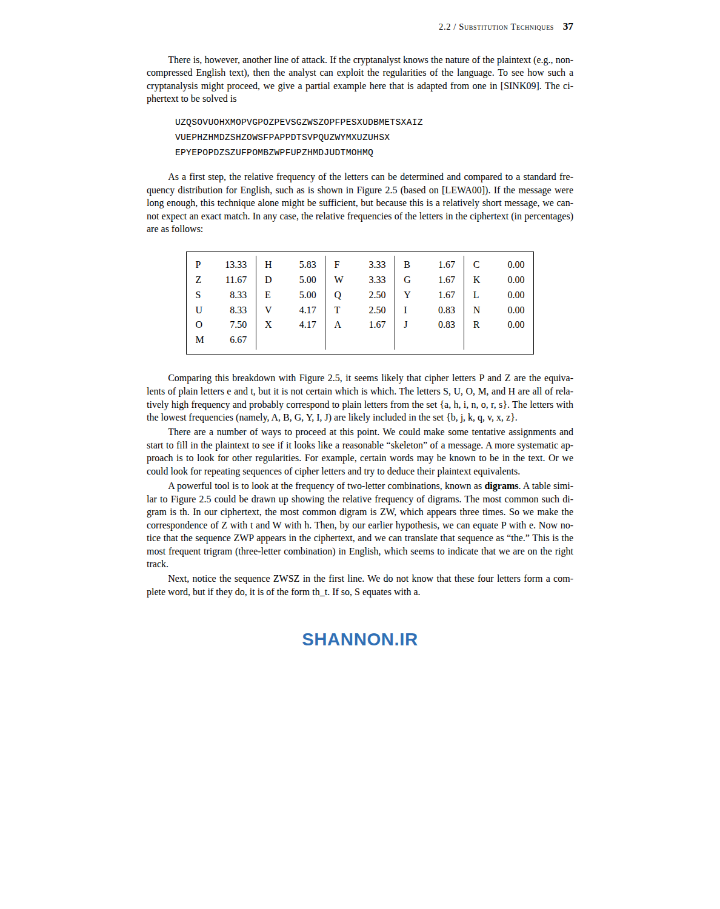2.2 / Substitution Techniques 37
There is, however, another line of attack. If the cryptanalyst knows the nature of the plaintext (e.g., noncompressed English text), then the analyst can exploit the regularities of the language. To see how such a cryptanalysis might proceed, we give a partial example here that is adapted from one in [SINK09]. The ciphertext to be solved is
UZQSOVUOHXMOPVGPOZPEVSGZWSZOPFPESXUDBMETSXAIZ
VUEPHZHMDZSHZOWSFPAPPDTSVPQUZWYMXUZUHSX
EPYEPOPDZSZUFPOMBZWPFUPZHMDJUDTMOHMQ
As a first step, the relative frequency of the letters can be determined and compared to a standard frequency distribution for English, such as is shown in Figure 2.5 (based on [LEWA00]). If the message were long enough, this technique alone might be sufficient, but because this is a relatively short message, we cannot expect an exact match. In any case, the relative frequencies of the letters in the ciphertext (in percentages) are as follows:
P 13.33
Z 11.67
S 8.33
U 8.33
O 7.50
M 6.67
H 5.83
D 5.00
E 5.00
V 4.17
X 4.17
F 3.33
W 3.33
Q 2.50
T 2.50
A 1.67
B 1.67
G 1.67
Y 1.67
I 0.83
J 0.83
C 0.00
K 0.00
L 0.00
N 0.00
R 0.00
Comparing this breakdown with Figure 2.5, it seems likely that cipher letters P and Z are the equivalents of plain letters e and t, but it is not certain which is which. The letters S, U, O, M, and H are all of relatively high frequency and probably correspond to plain letters from the set {a, h, i, n, o, r, s}. The letters with the lowest frequencies (namely, A, B, G, Y, I, J) are likely included in the set {b, j, k, q, v, x, z}.
There are a number of ways to proceed at this point. We could make some tentative assignments and start to fill in the plaintext to see if it looks like a reasonable “skeleton” of a message. A more systematic approach is to look for other regularities. For example, certain words may be known to be in the text. Or we could look for repeating sequences of cipher letters and try to deduce their plaintext equivalents.
A powerful tool is to look at the frequency of two-letter combinations, known as digrams. A table similar to Figure 2.5 could be drawn up showing the relative frequency of digrams. The most common such digram is th. In our ciphertext, the most common digram is ZW, which appears three times. So we make the correspondence of Z with t and W with h. Then, by our earlier hypothesis, we can equate P with e. Now notice that the sequence ZWP appears in the ciphertext, and we can translate that sequence as “the.” This is the most frequent trigram (three-letter combination) in English, which seems to indicate that we are on the right track.
Next, notice the sequence ZWSZ in the first line. We do not know that these four letters form a complete word, but if they do, it is of the form th_t. If so, S equates with a.
SHANNON.IR